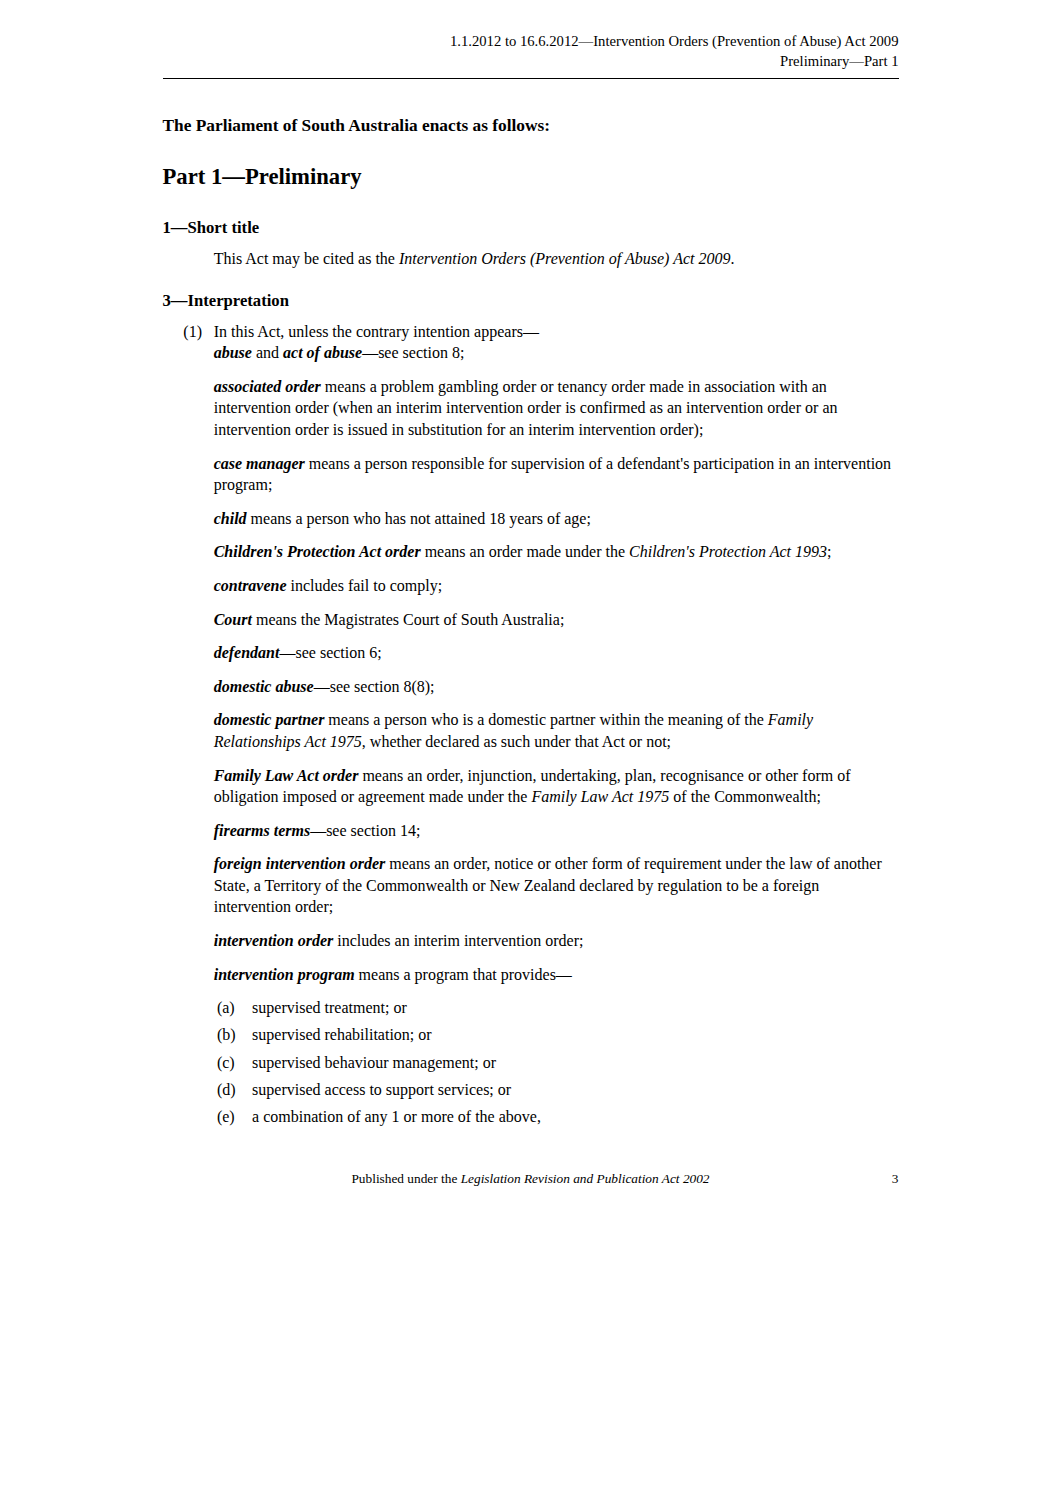1.1.2012 to 16.6.2012—Intervention Orders (Prevention of Abuse) Act 2009 Preliminary—Part 1
The Parliament of South Australia enacts as follows:
Part 1—Preliminary
1—Short title
This Act may be cited as the Intervention Orders (Prevention of Abuse) Act 2009.
3—Interpretation
(1) In this Act, unless the contrary intention appears—
abuse and act of abuse—see section 8;
associated order means a problem gambling order or tenancy order made in association with an intervention order (when an interim intervention order is confirmed as an intervention order or an intervention order is issued in substitution for an interim intervention order);
case manager means a person responsible for supervision of a defendant's participation in an intervention program;
child means a person who has not attained 18 years of age;
Children's Protection Act order means an order made under the Children's Protection Act 1993;
contravene includes fail to comply;
Court means the Magistrates Court of South Australia;
defendant—see section 6;
domestic abuse—see section 8(8);
domestic partner means a person who is a domestic partner within the meaning of the Family Relationships Act 1975, whether declared as such under that Act or not;
Family Law Act order means an order, injunction, undertaking, plan, recognisance or other form of obligation imposed or agreement made under the Family Law Act 1975 of the Commonwealth;
firearms terms—see section 14;
foreign intervention order means an order, notice or other form of requirement under the law of another State, a Territory of the Commonwealth or New Zealand declared by regulation to be a foreign intervention order;
intervention order includes an interim intervention order;
intervention program means a program that provides—
(a) supervised treatment; or
(b) supervised rehabilitation; or
(c) supervised behaviour management; or
(d) supervised access to support services; or
(e) a combination of any 1 or more of the above,
Published under the Legislation Revision and Publication Act 2002
3